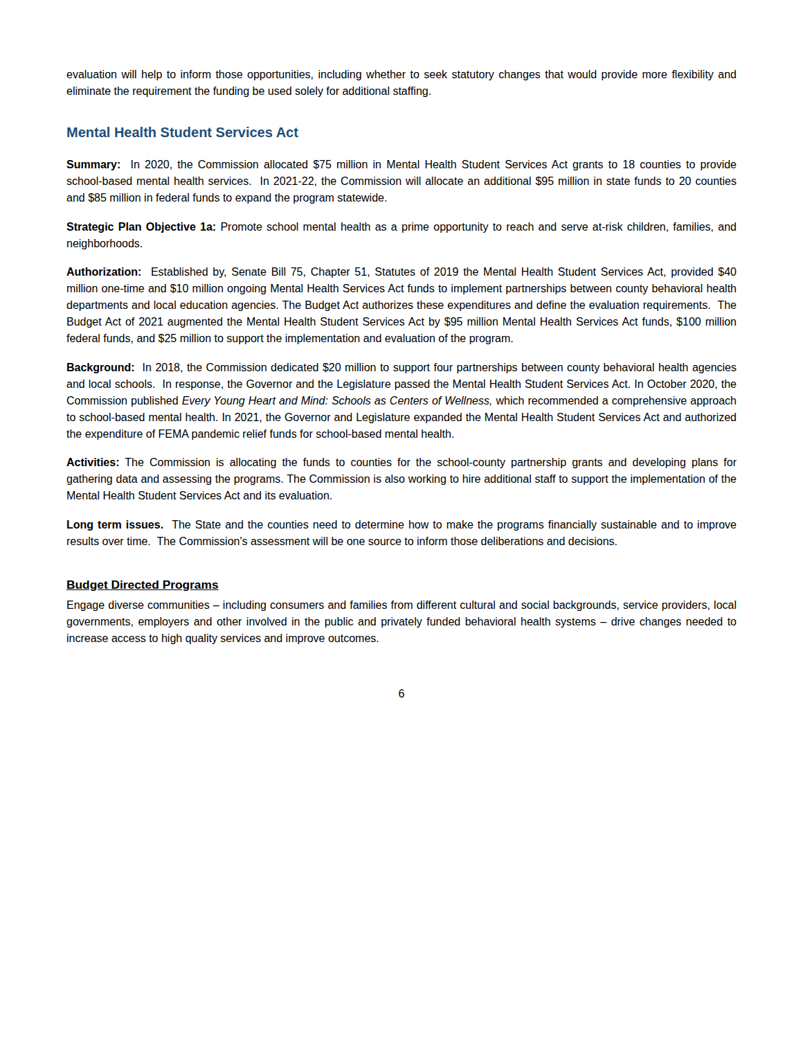evaluation will help to inform those opportunities, including whether to seek statutory changes that would provide more flexibility and eliminate the requirement the funding be used solely for additional staffing.
Mental Health Student Services Act
Summary: In 2020, the Commission allocated $75 million in Mental Health Student Services Act grants to 18 counties to provide school-based mental health services. In 2021-22, the Commission will allocate an additional $95 million in state funds to 20 counties and $85 million in federal funds to expand the program statewide.
Strategic Plan Objective 1a: Promote school mental health as a prime opportunity to reach and serve at-risk children, families, and neighborhoods.
Authorization: Established by, Senate Bill 75, Chapter 51, Statutes of 2019 the Mental Health Student Services Act, provided $40 million one-time and $10 million ongoing Mental Health Services Act funds to implement partnerships between county behavioral health departments and local education agencies. The Budget Act authorizes these expenditures and define the evaluation requirements. The Budget Act of 2021 augmented the Mental Health Student Services Act by $95 million Mental Health Services Act funds, $100 million federal funds, and $25 million to support the implementation and evaluation of the program.
Background: In 2018, the Commission dedicated $20 million to support four partnerships between county behavioral health agencies and local schools. In response, the Governor and the Legislature passed the Mental Health Student Services Act. In October 2020, the Commission published Every Young Heart and Mind: Schools as Centers of Wellness, which recommended a comprehensive approach to school-based mental health. In 2021, the Governor and Legislature expanded the Mental Health Student Services Act and authorized the expenditure of FEMA pandemic relief funds for school-based mental health.
Activities: The Commission is allocating the funds to counties for the school-county partnership grants and developing plans for gathering data and assessing the programs. The Commission is also working to hire additional staff to support the implementation of the Mental Health Student Services Act and its evaluation.
Long term issues. The State and the counties need to determine how to make the programs financially sustainable and to improve results over time. The Commission's assessment will be one source to inform those deliberations and decisions.
Budget Directed Programs
Engage diverse communities – including consumers and families from different cultural and social backgrounds, service providers, local governments, employers and other involved in the public and privately funded behavioral health systems – drive changes needed to increase access to high quality services and improve outcomes.
6